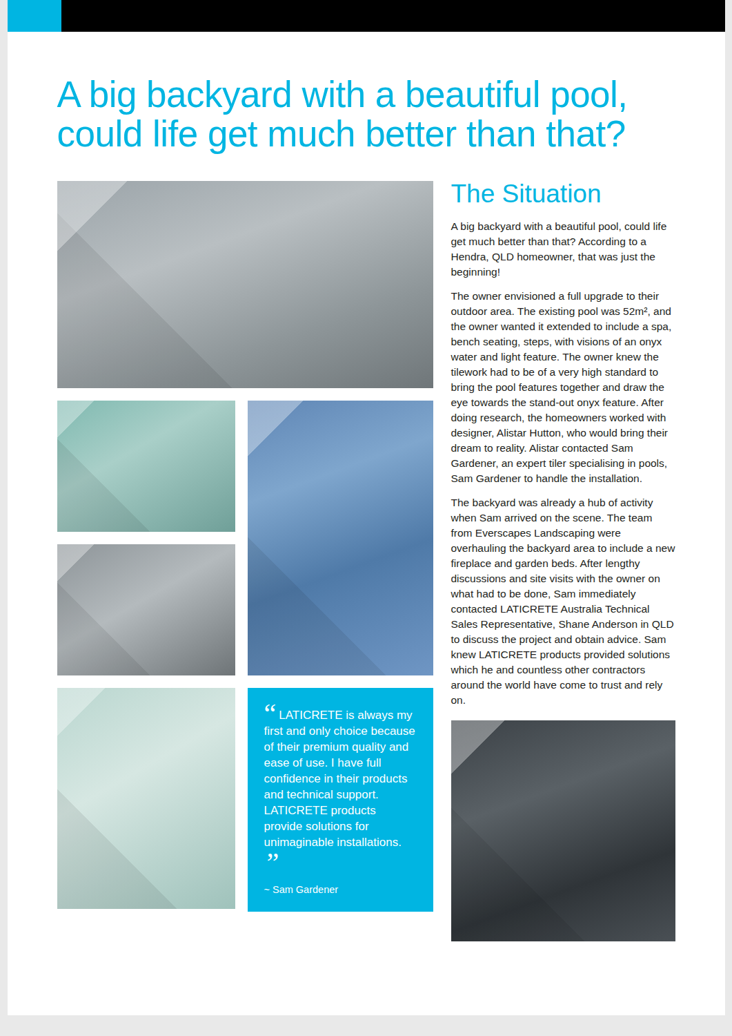A big backyard with a beautiful pool,
could life get much better than that?
“LATICRETE is always my first and only choice because of their premium quality and ease of use. I have full confidence in their products and technical support. LATICRETE products provide solutions for unimaginable installations.”
~ Sam Gardener
The Situation
A big backyard with a beautiful pool, could life get much better than that? According to a Hendra, QLD homeowner, that was just the beginning!
The owner envisioned a full upgrade to their outdoor area. The existing pool was 52m², and the owner wanted it extended to include a spa, bench seating, steps, with visions of an onyx water and light feature. The owner knew the tilework had to be of a very high standard to bring the pool features together and draw the eye towards the stand-out onyx feature. After doing research, the homeowners worked with designer, Alistar Hutton, who would bring their dream to reality. Alistar contacted Sam Gardener, an expert tiler specialising in pools, Sam Gardener to handle the installation.
The backyard was already a hub of activity when Sam arrived on the scene. The team from Everscapes Landscaping were overhauling the backyard area to include a new fireplace and garden beds. After lengthy discussions and site visits with the owner on what had to be done, Sam immediately contacted LATICRETE Australia Technical Sales Representative, Shane Anderson in QLD to discuss the project and obtain advice. Sam knew LATICRETE products provided solutions which he and countless other contractors around the world have come to trust and rely on.